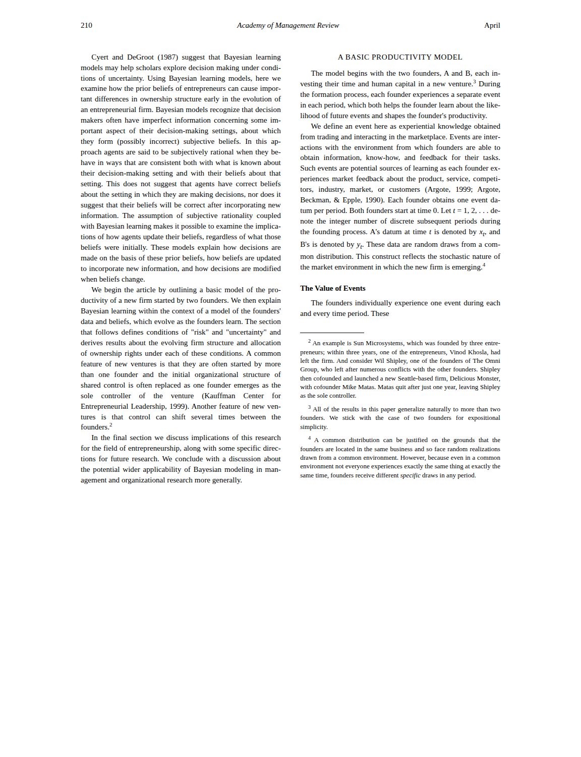210 Academy of Management Review April
Cyert and DeGroot (1987) suggest that Bayesian learning models may help scholars explore decision making under conditions of uncertainty. Using Bayesian learning models, here we examine how the prior beliefs of entrepreneurs can cause important differences in ownership structure early in the evolution of an entrepreneurial firm. Bayesian models recognize that decision makers often have imperfect information concerning some important aspect of their decision-making settings, about which they form (possibly incorrect) subjective beliefs. In this approach agents are said to be subjectively rational when they behave in ways that are consistent both with what is known about their decision-making setting and with their beliefs about that setting. This does not suggest that agents have correct beliefs about the setting in which they are making decisions, nor does it suggest that their beliefs will be correct after incorporating new information. The assumption of subjective rationality coupled with Bayesian learning makes it possible to examine the implications of how agents update their beliefs, regardless of what those beliefs were initially. These models explain how decisions are made on the basis of these prior beliefs, how beliefs are updated to incorporate new information, and how decisions are modified when beliefs change.
We begin the article by outlining a basic model of the productivity of a new firm started by two founders. We then explain Bayesian learning within the context of a model of the founders' data and beliefs, which evolve as the founders learn. The section that follows defines conditions of "risk" and "uncertainty" and derives results about the evolving firm structure and allocation of ownership rights under each of these conditions. A common feature of new ventures is that they are often started by more than one founder and the initial organizational structure of shared control is often replaced as one founder emerges as the sole controller of the venture (Kauffman Center for Entrepreneurial Leadership, 1999). Another feature of new ventures is that control can shift several times between the founders.2
In the final section we discuss implications of this research for the field of entrepreneurship, along with some specific directions for future research. We conclude with a discussion about the potential wider applicability of Bayesian modeling in management and organizational research more generally.
A Basic Productivity Model
The model begins with the two founders, A and B, each investing their time and human capital in a new venture.3 During the formation process, each founder experiences a separate event in each period, which both helps the founder learn about the likelihood of future events and shapes the founder's productivity.
We define an event here as experiential knowledge obtained from trading and interacting in the marketplace. Events are interactions with the environment from which founders are able to obtain information, know-how, and feedback for their tasks. Such events are potential sources of learning as each founder experiences market feedback about the product, service, competitors, industry, market, or customers (Argote, 1999; Argote, Beckman, & Epple, 1990). Each founder obtains one event datum per period. Both founders start at time 0. Let t = 1, 2, . . . denote the integer number of discrete subsequent periods during the founding process. A's datum at time t is denoted by xt, and B's is denoted by yt. These data are random draws from a common distribution. This construct reflects the stochastic nature of the market environment in which the new firm is emerging.4
The Value of Events
The founders individually experience one event during each and every time period. These
2 An example is Sun Microsystems, which was founded by three entrepreneurs; within three years, one of the entrepreneurs, Vinod Khosla, had left the firm. And consider Wil Shipley, one of the founders of The Omni Group, who left after numerous conflicts with the other founders. Shipley then cofounded and launched a new Seattle-based firm, Delicious Monster, with cofounder Mike Matas. Matas quit after just one year, leaving Shipley as the sole controller.
3 All of the results in this paper generalize naturally to more than two founders. We stick with the case of two founders for expositional simplicity.
4 A common distribution can be justified on the grounds that the founders are located in the same business and so face random realizations drawn from a common environment. However, because even in a common environment not everyone experiences exactly the same thing at exactly the same time, founders receive different specific draws in any period.